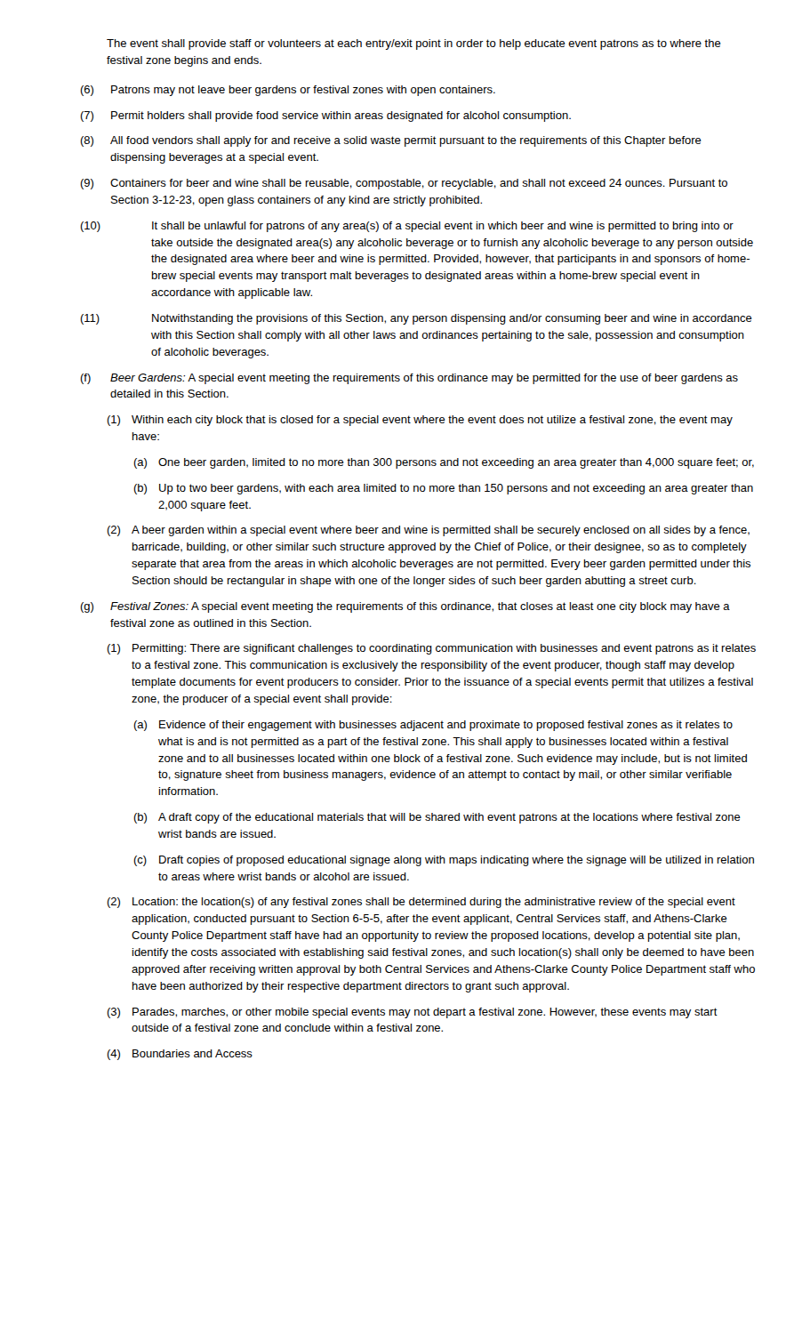The event shall provide staff or volunteers at each entry/exit point in order to help educate event patrons as to where the festival zone begins and ends.
(6) Patrons may not leave beer gardens or festival zones with open containers.
(7) Permit holders shall provide food service within areas designated for alcohol consumption.
(8) All food vendors shall apply for and receive a solid waste permit pursuant to the requirements of this Chapter before dispensing beverages at a special event.
(9) Containers for beer and wine shall be reusable, compostable, or recyclable, and shall not exceed 24 ounces. Pursuant to Section 3-12-23, open glass containers of any kind are strictly prohibited.
(10) It shall be unlawful for patrons of any area(s) of a special event in which beer and wine is permitted to bring into or take outside the designated area(s) any alcoholic beverage or to furnish any alcoholic beverage to any person outside the designated area where beer and wine is permitted. Provided, however, that participants in and sponsors of home-brew special events may transport malt beverages to designated areas within a home-brew special event in accordance with applicable law.
(11) Notwithstanding the provisions of this Section, any person dispensing and/or consuming beer and wine in accordance with this Section shall comply with all other laws and ordinances pertaining to the sale, possession and consumption of alcoholic beverages.
(f) Beer Gardens: A special event meeting the requirements of this ordinance may be permitted for the use of beer gardens as detailed in this Section.
(1) Within each city block that is closed for a special event where the event does not utilize a festival zone, the event may have:
(a) One beer garden, limited to no more than 300 persons and not exceeding an area greater than 4,000 square feet; or,
(b) Up to two beer gardens, with each area limited to no more than 150 persons and not exceeding an area greater than 2,000 square feet.
(2) A beer garden within a special event where beer and wine is permitted shall be securely enclosed on all sides by a fence, barricade, building, or other similar such structure approved by the Chief of Police, or their designee, so as to completely separate that area from the areas in which alcoholic beverages are not permitted. Every beer garden permitted under this Section should be rectangular in shape with one of the longer sides of such beer garden abutting a street curb.
(g) Festival Zones: A special event meeting the requirements of this ordinance, that closes at least one city block may have a festival zone as outlined in this Section.
(1) Permitting: There are significant challenges to coordinating communication with businesses and event patrons as it relates to a festival zone. This communication is exclusively the responsibility of the event producer, though staff may develop template documents for event producers to consider. Prior to the issuance of a special events permit that utilizes a festival zone, the producer of a special event shall provide:
(a) Evidence of their engagement with businesses adjacent and proximate to proposed festival zones as it relates to what is and is not permitted as a part of the festival zone. This shall apply to businesses located within a festival zone and to all businesses located within one block of a festival zone. Such evidence may include, but is not limited to, signature sheet from business managers, evidence of an attempt to contact by mail, or other similar verifiable information.
(b) A draft copy of the educational materials that will be shared with event patrons at the locations where festival zone wrist bands are issued.
(c) Draft copies of proposed educational signage along with maps indicating where the signage will be utilized in relation to areas where wrist bands or alcohol are issued.
(2) Location: the location(s) of any festival zones shall be determined during the administrative review of the special event application, conducted pursuant to Section 6-5-5, after the event applicant, Central Services staff, and Athens-Clarke County Police Department staff have had an opportunity to review the proposed locations, develop a potential site plan, identify the costs associated with establishing said festival zones, and such location(s) shall only be deemed to have been approved after receiving written approval by both Central Services and Athens-Clarke County Police Department staff who have been authorized by their respective department directors to grant such approval.
(3) Parades, marches, or other mobile special events may not depart a festival zone. However, these events may start outside of a festival zone and conclude within a festival zone.
(4) Boundaries and Access